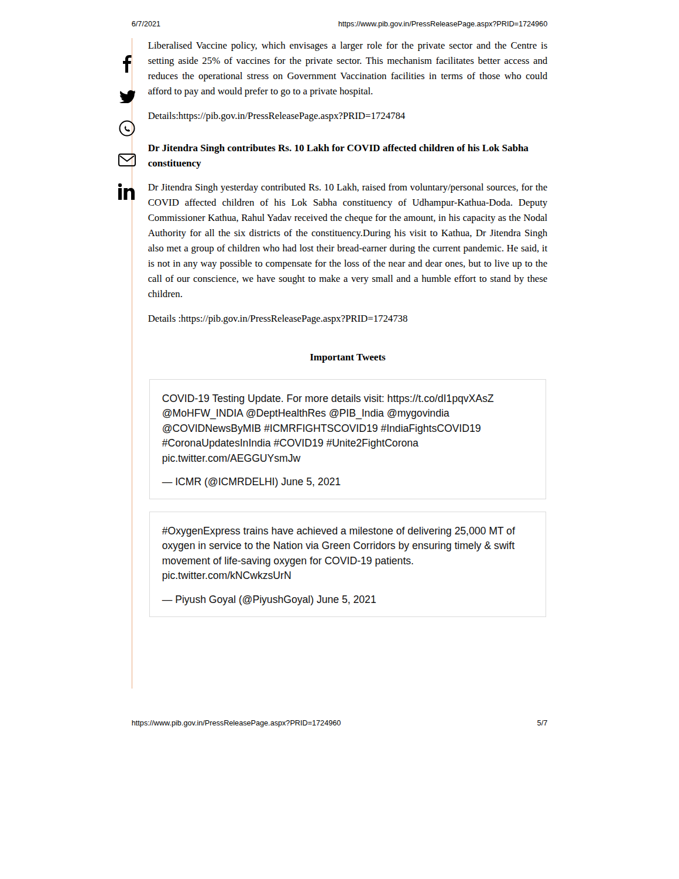6/7/2021 https://www.pib.gov.in/PressReleasePage.aspx?PRID=1724960
Liberalised Vaccine policy, which envisages a larger role for the private sector and the Centre is setting aside 25% of vaccines for the private sector. This mechanism facilitates better access and reduces the operational stress on Government Vaccination facilities in terms of those who could afford to pay and would prefer to go to a private hospital.
Details:https://pib.gov.in/PressReleasePage.aspx?PRID=1724784
Dr Jitendra Singh contributes Rs. 10 Lakh for COVID affected children of his Lok Sabha constituency
Dr Jitendra Singh yesterday contributed Rs. 10 Lakh, raised from voluntary/personal sources, for the COVID affected children of his Lok Sabha constituency of Udhampur-Kathua-Doda. Deputy Commissioner Kathua, Rahul Yadav received the cheque for the amount, in his capacity as the Nodal Authority for all the six districts of the constituency.During his visit to Kathua, Dr Jitendra Singh also met a group of children who had lost their bread-earner during the current pandemic. He said, it is not in any way possible to compensate for the loss of the near and dear ones, but to live up to the call of our conscience, we have sought to make a very small and a humble effort to stand by these children.
Details :https://pib.gov.in/PressReleasePage.aspx?PRID=1724738
Important Tweets
COVID-19 Testing Update. For more details visit: https://t.co/dI1pqvXAsZ @MoHFW_INDIA @DeptHealthRes @PIB_India @mygovindia @COVIDNewsByMIB #ICMRFIGHTSCOVID19 #IndiaFightsCOVID19 #CoronaUpdatesInIndia #COVID19 #Unite2FightCorona pic.twitter.com/AEGGUYsmJw
— ICMR (@ICMRDELHI) June 5, 2021
#OxygenExpress trains have achieved a milestone of delivering 25,000 MT of oxygen in service to the Nation via Green Corridors by ensuring timely & swift movement of life-saving oxygen for COVID-19 patients. pic.twitter.com/kNCwkzsUrN
— Piyush Goyal (@PiyushGoyal) June 5, 2021
https://www.pib.gov.in/PressReleasePage.aspx?PRID=1724960 5/7